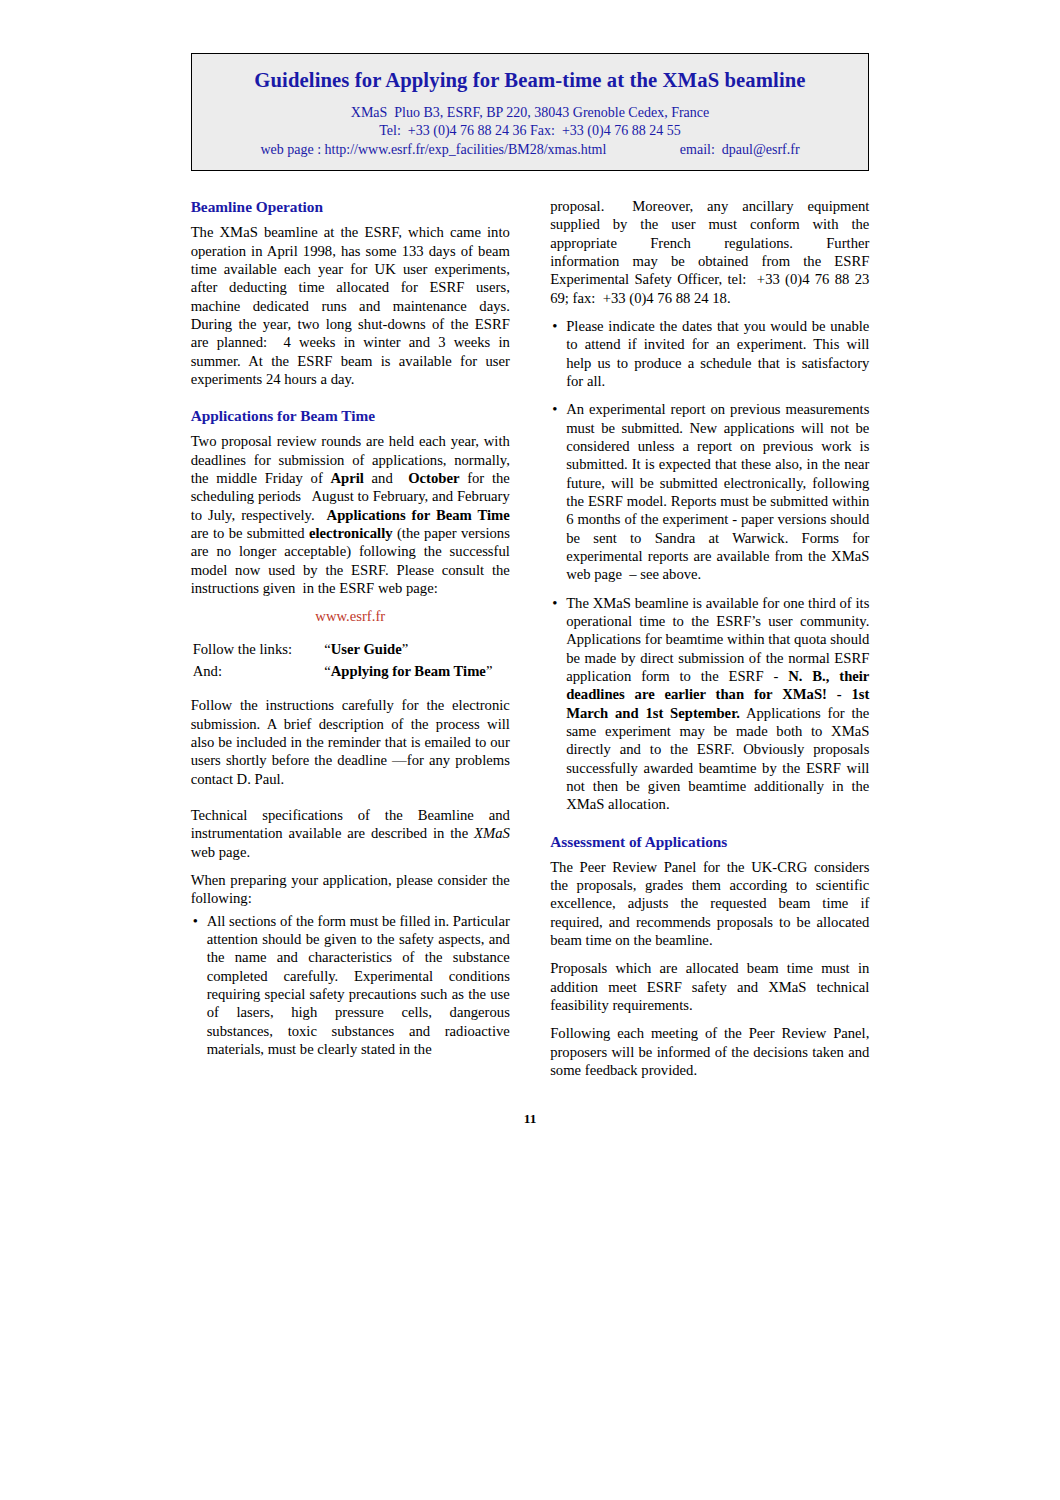Guidelines for Applying for Beam-time at the XMaS beamline
XMaS Pluo B3, ESRF, BP 220, 38043 Grenoble Cedex, France
Tel: +33 (0)4 76 88 24 36 Fax: +33 (0)4 76 88 24 55
web page : http://www.esrf.fr/exp_facilities/BM28/xmas.html email: dpaul@esrf.fr
Beamline Operation
The XMaS beamline at the ESRF, which came into operation in April 1998, has some 133 days of beam time available each year for UK user experiments, after deducting time allocated for ESRF users, machine dedicated runs and maintenance days. During the year, two long shut-downs of the ESRF are planned: 4 weeks in winter and 3 weeks in summer. At the ESRF beam is available for user experiments 24 hours a day.
Applications for Beam Time
Two proposal review rounds are held each year, with deadlines for submission of applications, normally, the middle Friday of April and October for the scheduling periods August to February, and February to July, respectively. Applications for Beam Time are to be submitted electronically (the paper versions are no longer acceptable) following the successful model now used by the ESRF. Please consult the instructions given in the ESRF web page:
www.esrf.fr
| Follow the links: | “ User Guide ” |
| And: | “ Applying for Beam Time ” |
Follow the instructions carefully for the electronic submission. A brief description of the process will also be included in the reminder that is emailed to our users shortly before the deadline —for any problems contact D. Paul.
Technical specifications of the Beamline and instrumentation available are described in the XMaS web page.
When preparing your application, please consider the following:
All sections of the form must be filled in. Particular attention should be given to the safety aspects, and the name and characteristics of the substance completed carefully. Experimental conditions requiring special safety precautions such as the use of lasers, high pressure cells, dangerous substances, toxic substances and radioactive materials, must be clearly stated in the
proposal. Moreover, any ancillary equipment supplied by the user must conform with the appropriate French regulations. Further information may be obtained from the ESRF Experimental Safety Officer, tel: +33 (0)4 76 88 23 69; fax: +33 (0)4 76 88 24 18.
Please indicate the dates that you would be unable to attend if invited for an experiment. This will help us to produce a schedule that is satisfactory for all.
An experimental report on previous measurements must be submitted. New applications will not be considered unless a report on previous work is submitted. It is expected that these also, in the near future, will be submitted electronically, following the ESRF model. Reports must be submitted within 6 months of the experiment - paper versions should be sent to Sandra at Warwick. Forms for experimental reports are available from the XMaS web page – see above.
The XMaS beamline is available for one third of its operational time to the ESRF’s user community. Applications for beamtime within that quota should be made by direct submission of the normal ESRF application form to the ESRF - N. B., their deadlines are earlier than for XMaS! - 1st March and 1st September. Applications for the same experiment may be made both to XMaS directly and to the ESRF. Obviously proposals successfully awarded beamtime by the ESRF will not then be given beamtime additionally in the XMaS allocation.
Assessment of Applications
The Peer Review Panel for the UK-CRG considers the proposals, grades them according to scientific excellence, adjusts the requested beam time if required, and recommends proposals to be allocated beam time on the beamline.
Proposals which are allocated beam time must in addition meet ESRF safety and XMaS technical feasibility requirements.
Following each meeting of the Peer Review Panel, proposers will be informed of the decisions taken and some feedback provided.
11